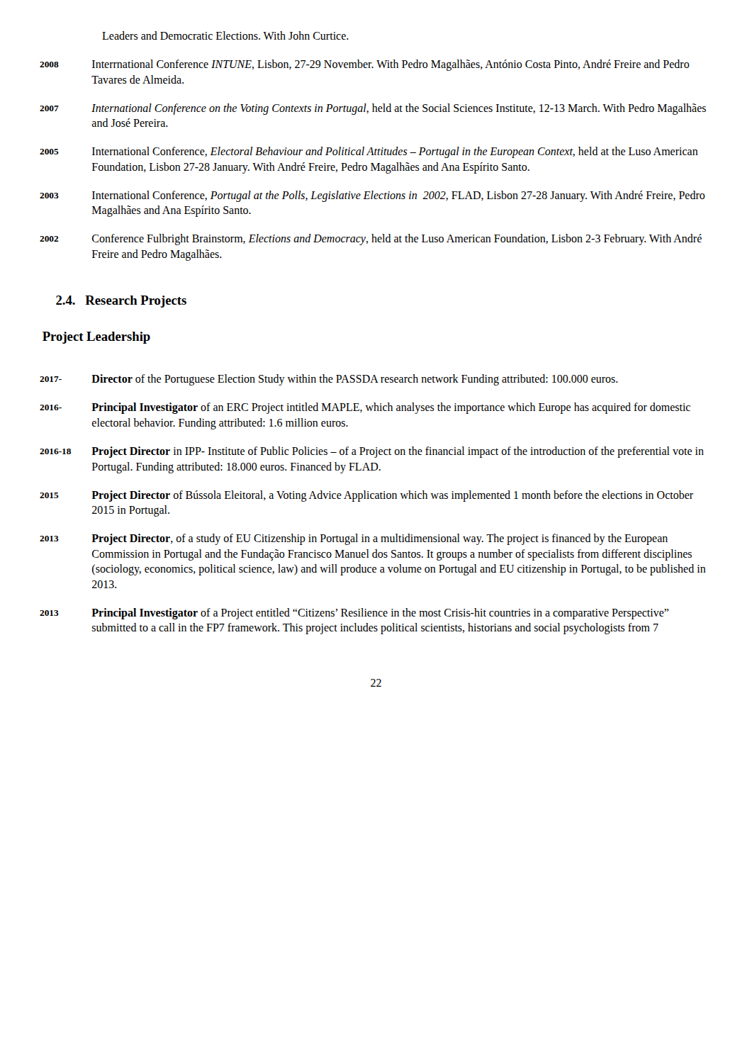Leaders and Democratic Elections. With John Curtice.
2008
Interrnational Conference INTUNE, Lisbon, 27-29 November. With Pedro Magalhães, António Costa Pinto, André Freire and Pedro Tavares de Almeida.
2007
International Conference on the Voting Contexts in Portugal, held at the Social Sciences Institute, 12-13 March. With Pedro Magalhães and José Pereira.
2005
International Conference, Electoral Behaviour and Political Attitudes – Portugal in the European Context, held at the Luso American Foundation, Lisbon 27-28 January. With André Freire, Pedro Magalhães and Ana Espírito Santo.
2003
International Conference, Portugal at the Polls, Legislative Elections in 2002, FLAD, Lisbon 27-28 January. With André Freire, Pedro Magalhães and Ana Espírito Santo.
2002
Conference Fulbright Brainstorm, Elections and Democracy, held at the Luso American Foundation, Lisbon 2-3 February. With André Freire and Pedro Magalhães.
2.4. Research Projects
Project Leadership
2017-
Director of the Portuguese Election Study within the PASSDA research network Funding attributed: 100.000 euros.
2016-
Principal Investigator of an ERC Project intitled MAPLE, which analyses the importance which Europe has acquired for domestic electoral behavior. Funding attributed: 1.6 million euros.
2016-18
Project Director in IPP- Institute of Public Policies – of a Project on the financial impact of the introduction of the preferential vote in Portugal. Funding attributed: 18.000 euros. Financed by FLAD.
2015
Project Director of Bússola Eleitoral, a Voting Advice Application which was implemented 1 month before the elections in October 2015 in Portugal.
2013
Project Director, of a study of EU Citizenship in Portugal in a multidimensional way. The project is financed by the European Commission in Portugal and the Fundação Francisco Manuel dos Santos. It groups a number of specialists from different disciplines (sociology, economics, political science, law) and will produce a volume on Portugal and EU citizenship in Portugal, to be published in 2013.
2013
Principal Investigator of a Project entitled “Citizens’ Resilience in the most Crisis-hit countries in a comparative Perspective” submitted to a call in the FP7 framework. This project includes political scientists, historians and social psychologists from 7
22